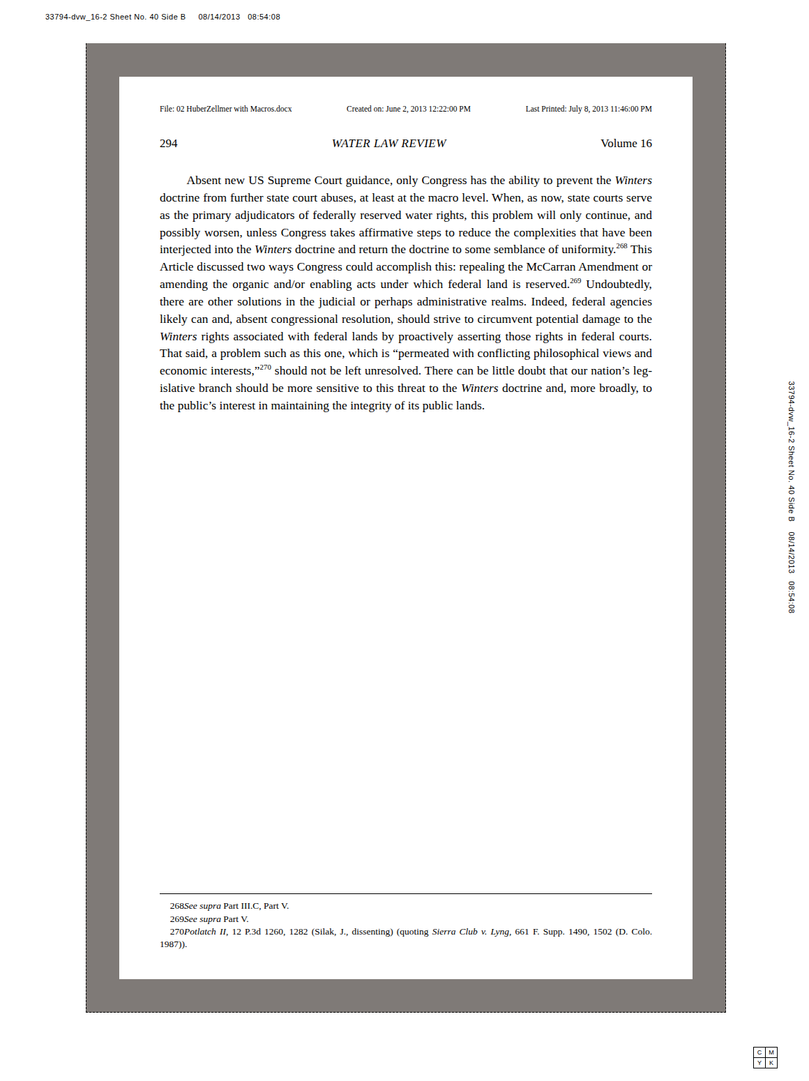33794-dvw_16-2 Sheet No. 40 Side B 08/14/2013 08:54:08
33794-dvw_16-2 Sheet No. 40 Side B 08/14/2013 08:54:08
File: 02 HuberZellmer with Macros.docx Created on: June 2, 2013 12:22:00 PM Last Printed: July 8, 2013 11:46:00 PM
294 WATER LAW REVIEW Volume 16
Absent new US Supreme Court guidance, only Congress has the ability to prevent the Winters doctrine from further state court abuses, at least at the macro level. When, as now, state courts serve as the primary adjudicators of federally reserved water rights, this problem will only continue, and possibly worsen, unless Congress takes affirmative steps to reduce the complexities that have been interjected into the Winters doctrine and return the doctrine to some semblance of uniformity.268 This Article discussed two ways Congress could accomplish this: repealing the McCarran Amendment or amending the organic and/or enabling acts under which federal land is reserved.269 Undoubtedly, there are other solutions in the judicial or perhaps administrative realms. Indeed, federal agencies likely can and, absent congressional resolution, should strive to circumvent potential damage to the Winters rights associated with federal lands by proactively asserting those rights in federal courts. That said, a problem such as this one, which is “permeated with conflicting philosophical views and economic interests,”270 should not be left unresolved. There can be little doubt that our nation’s legislative branch should be more sensitive to this threat to the Winters doctrine and, more broadly, to the public’s interest in maintaining the integrity of its public lands.
268. See supra Part III.C, Part V.
269. See supra Part V.
270. Potlatch II, 12 P.3d 1260, 1282 (Silak, J., dissenting) (quoting Sierra Club v. Lyng, 661 F. Supp. 1490, 1502 (D. Colo. 1987)).
| C | M |
| Y | K |